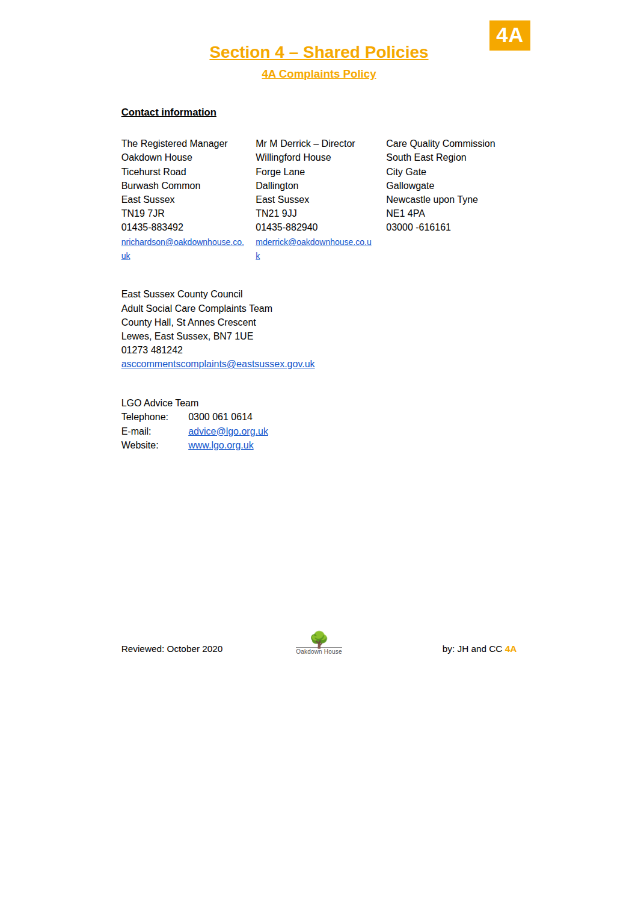4A
Section 4 – Shared Policies
4A Complaints Policy
Contact information
| The Registered Manager Oakdown House Ticehurst Road Burwash Common East Sussex TN19 7JR 01435-883492 nrichardson@oakdownhouse.co.uk | Mr M Derrick – Director Willingford House Forge Lane Dallington East Sussex TN21 9JJ 01435-882940 mderrick@oakdownhouse.co.uk | Care Quality Commission South East Region City Gate Gallowgate Newcastle upon Tyne NE1 4PA 03000 -616161 |
East Sussex County Council
Adult Social Care Complaints Team
County Hall, St Annes Crescent
Lewes, East Sussex, BN7 1UE
01273 481242
asccommentscomplaints@eastsussex.gov.uk
LGO Advice Team
| Telephone: | 0300 061 0614 |
| E-mail: | advice@lgo.org.uk |
| Website: | www.lgo.org.uk |
Reviewed: October 2020
🌳 Oakdown House
by: JH and CC 4A